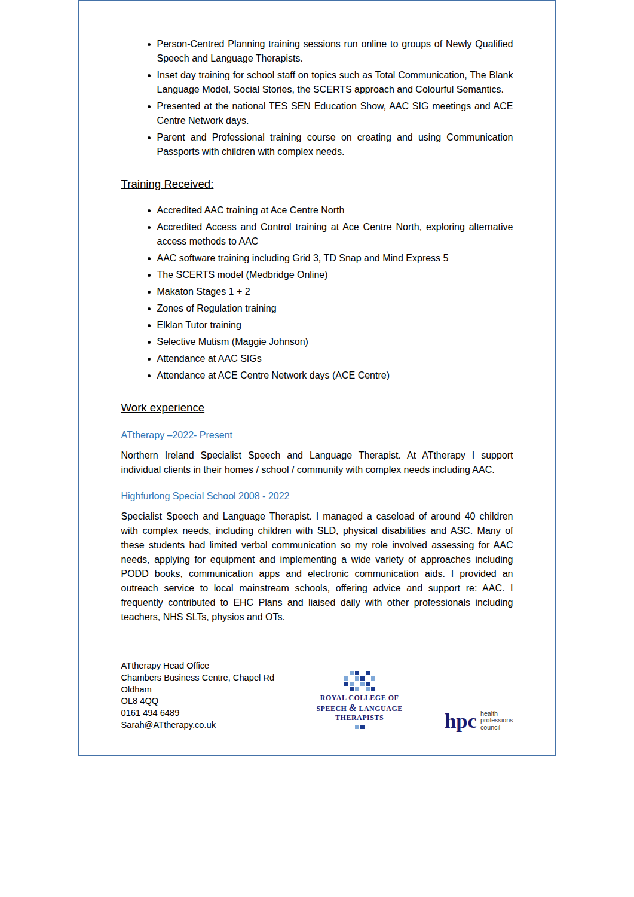Person-Centred Planning training sessions run online to groups of Newly Qualified Speech and Language Therapists.
Inset day training for school staff on topics such as Total Communication, The Blank Language Model, Social Stories, the SCERTS approach and Colourful Semantics.
Presented at the national TES SEN Education Show, AAC SIG meetings and ACE Centre Network days.
Parent and Professional training course on creating and using Communication Passports with children with complex needs.
Training Received:
Accredited AAC training at Ace Centre North
Accredited Access and Control training at Ace Centre North, exploring alternative access methods to AAC
AAC software training including Grid 3, TD Snap and Mind Express 5
The SCERTS model (Medbridge Online)
Makaton Stages 1 + 2
Zones of Regulation training
Elklan Tutor training
Selective Mutism (Maggie Johnson)
Attendance at AAC SIGs
Attendance at ACE Centre Network days (ACE Centre)
Work experience
ATtherapy –2022- Present
Northern Ireland Specialist Speech and Language Therapist. At ATtherapy I support individual clients in their homes / school / community with complex needs including AAC.
Highfurlong Special School 2008 - 2022
Specialist Speech and Language Therapist. I managed a caseload of around 40 children with complex needs, including children with SLD, physical disabilities and ASC. Many of these students had limited verbal communication so my role involved assessing for AAC needs, applying for equipment and implementing a wide variety of approaches including PODD books, communication apps and electronic communication aids. I provided an outreach service to local mainstream schools, offering advice and support re: AAC. I frequently contributed to EHC Plans and liaised daily with other professionals including teachers, NHS SLTs, physios and OTs.
ATtherapy Head Office Chambers Business Centre, Chapel Rd Oldham OL8 4QQ 0161 494 6489 Sarah@ATtherapy.co.uk
ROYAL COLLEGE OF
SPEECH & LANGUAGE
THERAPISTS
hpc health
professions
council